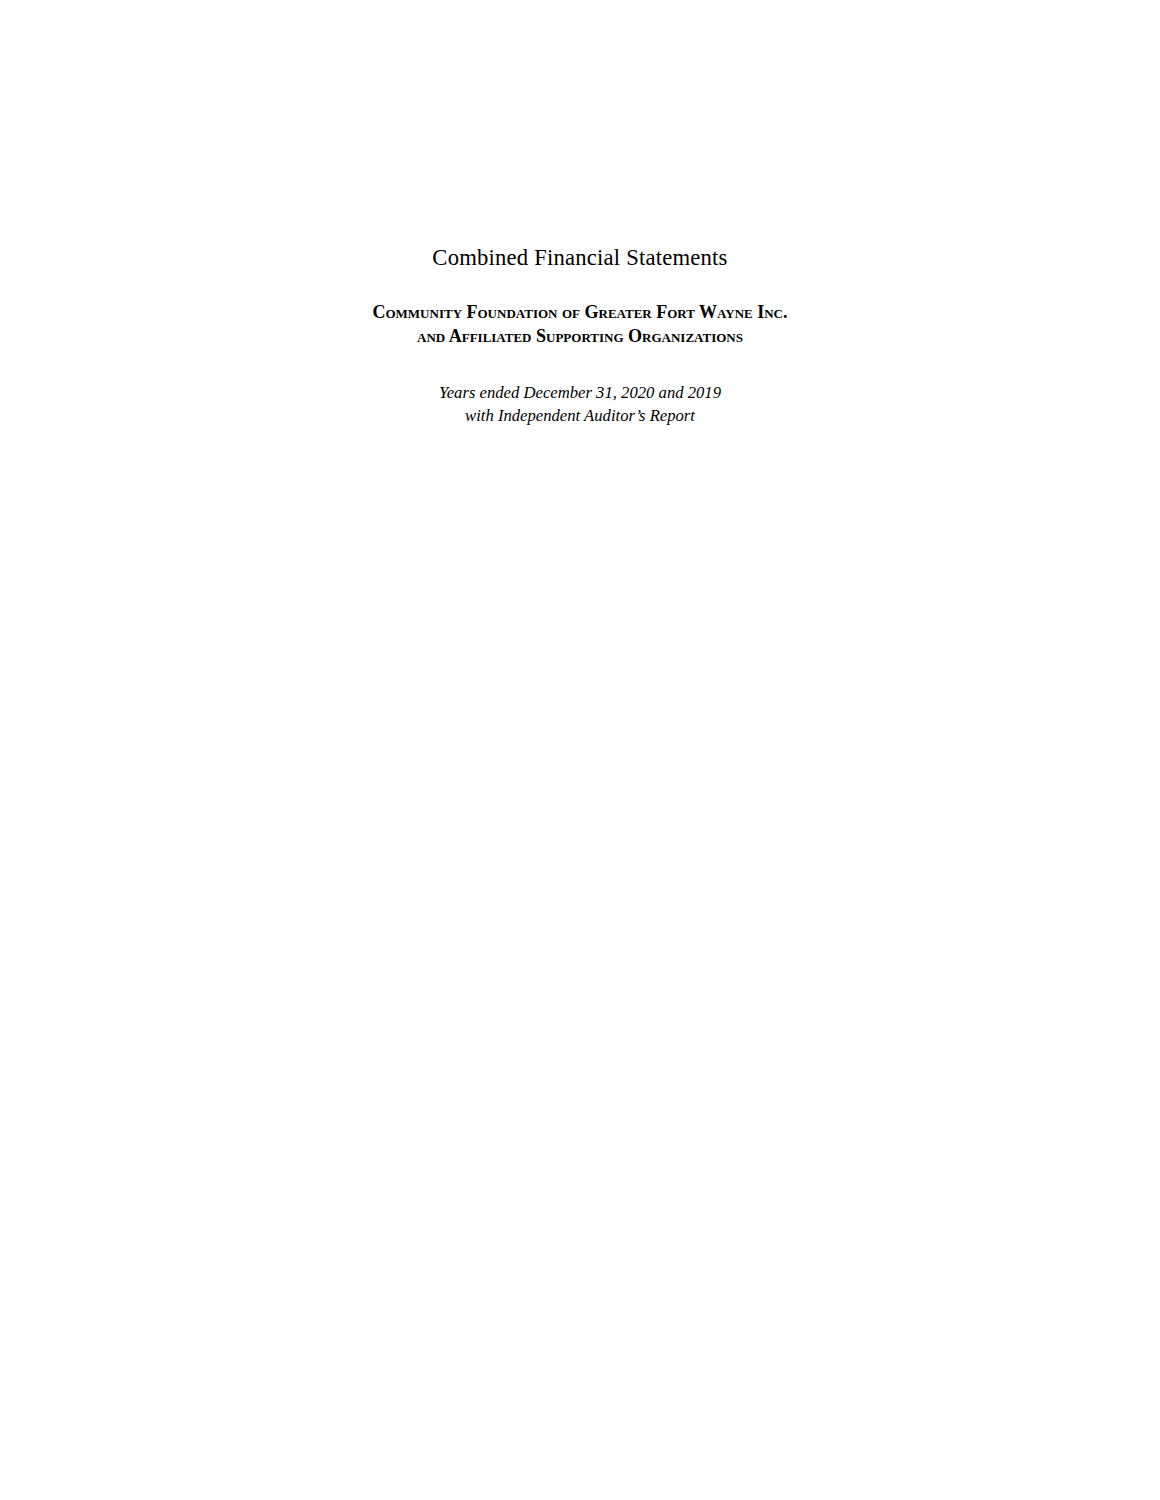Combined Financial Statements
Community Foundation of Greater Fort Wayne Inc.
and Affiliated Supporting Organizations
Years ended December 31, 2020 and 2019
with Independent Auditor’s Report